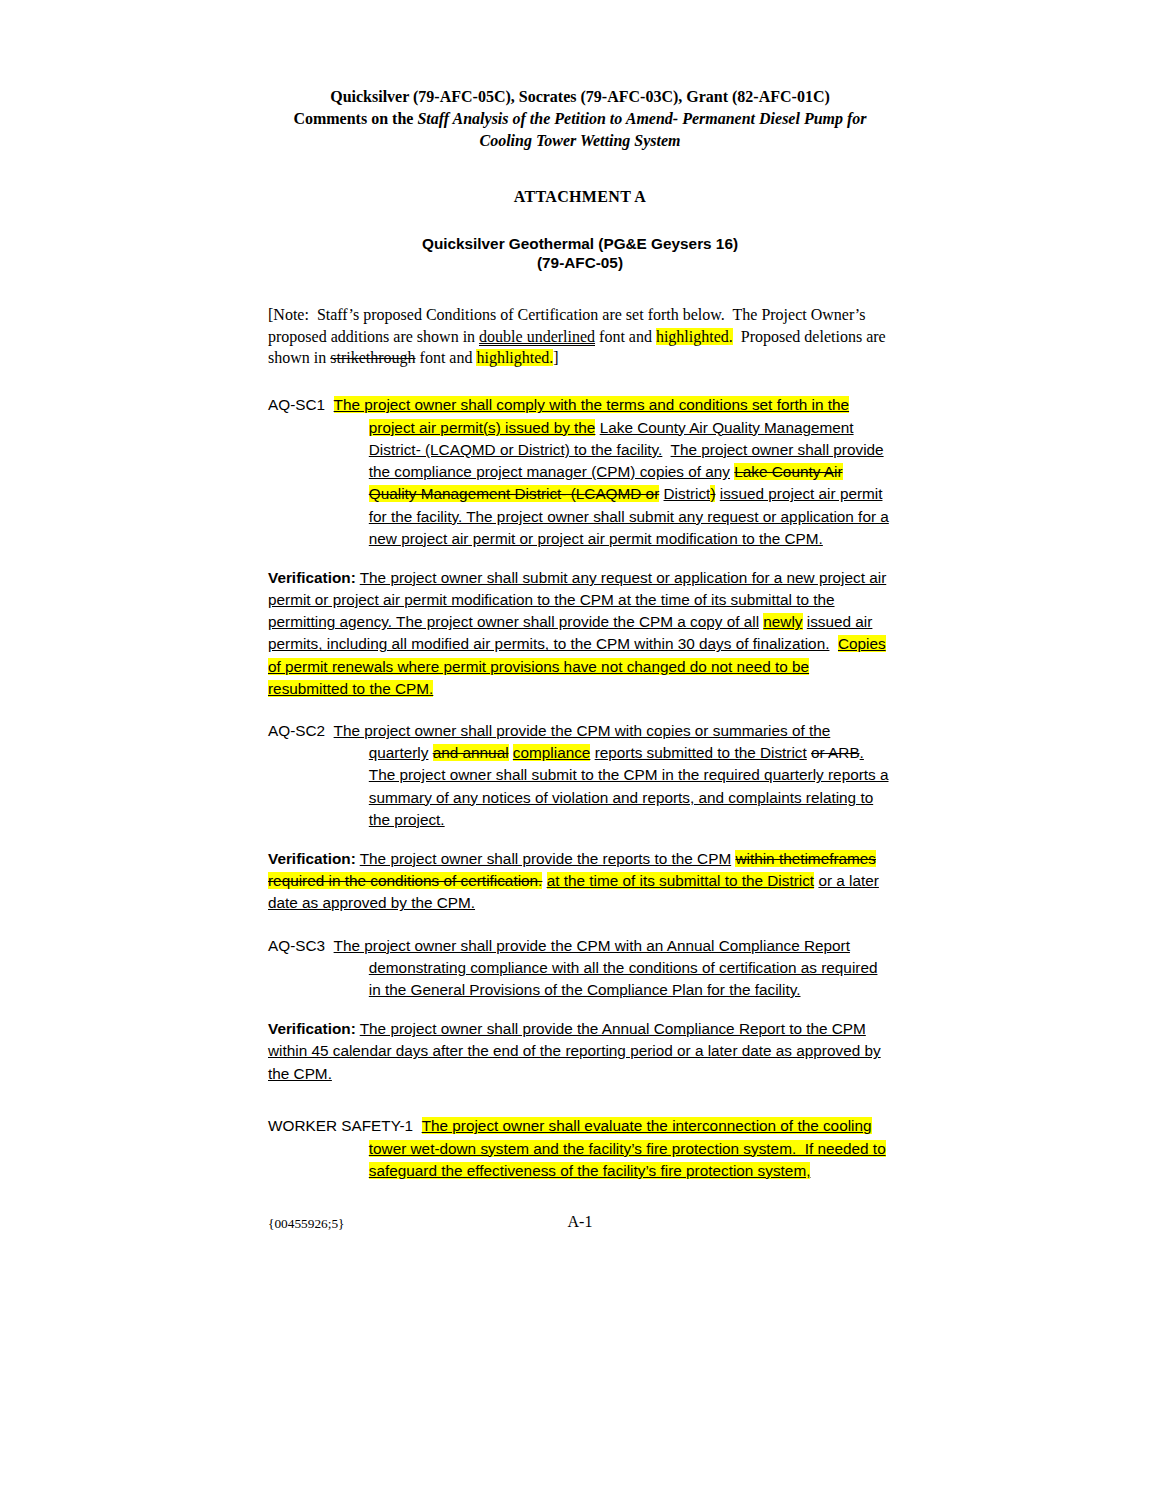Quicksilver (79-AFC-05C), Socrates (79-AFC-03C), Grant (82-AFC-01C)
Comments on the Staff Analysis of the Petition to Amend- Permanent Diesel Pump for
Cooling Tower Wetting System
ATTACHMENT A
Quicksilver Geothermal (PG&E Geysers 16)
(79-AFC-05)
[Note: Staff’s proposed Conditions of Certification are set forth below. The Project Owner’s proposed additions are shown in double underlined font and highlighted. Proposed deletions are shown in strikethrough font and highlighted.]
AQ-SC1 The project owner shall comply with the terms and conditions set forth in the project air permit(s) issued by the Lake County Air Quality Management District- (LCAQMD or District) to the facility. The project owner shall provide the compliance project manager (CPM) copies of any Lake County Air Quality Management District- (LCAQMD or District) issued project air permit for the facility. The project owner shall submit any request or application for a new project air permit or project air permit modification to the CPM.
Verification: The project owner shall submit any request or application for a new project air permit or project air permit modification to the CPM at the time of its submittal to the permitting agency. The project owner shall provide the CPM a copy of all newly issued air permits, including all modified air permits, to the CPM within 30 days of finalization. Copies of permit renewals where permit provisions have not changed do not need to be resubmitted to the CPM.
AQ-SC2 The project owner shall provide the CPM with copies or summaries of the quarterly and annual compliance reports submitted to the District or ARB. The project owner shall submit to the CPM in the required quarterly reports a summary of any notices of violation and reports, and complaints relating to the project.
Verification: The project owner shall provide the reports to the CPM within thetimeframes required in the conditions of certification. at the time of its submittal to the District or a later date as approved by the CPM.
AQ-SC3 The project owner shall provide the CPM with an Annual Compliance Report demonstrating compliance with all the conditions of certification as required in the General Provisions of the Compliance Plan for the facility.
Verification: The project owner shall provide the Annual Compliance Report to the CPM within 45 calendar days after the end of the reporting period or a later date as approved by the CPM.
WORKER SAFETY-1 The project owner shall evaluate the interconnection of the cooling tower wet-down system and the facility’s fire protection system. If needed to safeguard the effectiveness of the facility’s fire protection system,
{00455926;5}
A-1